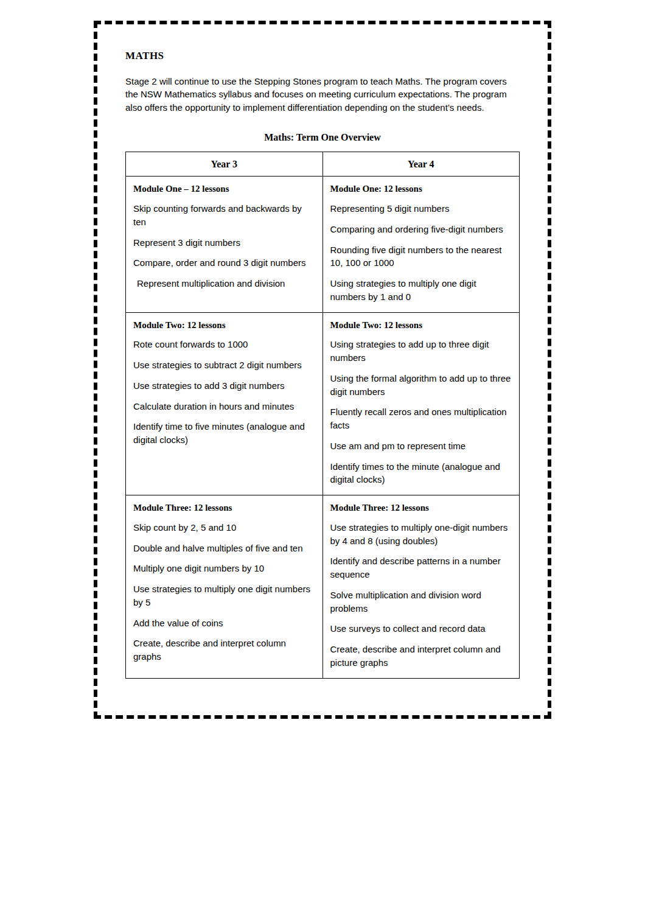MATHS
Stage 2 will continue to use the Stepping Stones program to teach Maths. The program covers the NSW Mathematics syllabus and focuses on meeting curriculum expectations. The program also offers the opportunity to implement differentiation depending on the student’s needs.
Maths: Term One Overview
| Year 3 | Year 4 |
| --- | --- |
| Module One – 12 lessons Skip counting forwards and backwards by ten Represent 3 digit numbers Compare, order and round 3 digit numbers Represent multiplication and division | Module One: 12 lessons Representing 5 digit numbers Comparing and ordering five-digit numbers Rounding five digit numbers to the nearest 10, 100 or 1000 Using strategies to multiply one digit numbers by 1 and 0 |
| Module Two: 12 lessons Rote count forwards to 1000 Use strategies to subtract 2 digit numbers Use strategies to add 3 digit numbers Calculate duration in hours and minutes Identify time to five minutes (analogue and digital clocks) | Module Two: 12 lessons Using strategies to add up to three digit numbers Using the formal algorithm to add up to three digit numbers Fluently recall zeros and ones multiplication facts Use am and pm to represent time Identify times to the minute (analogue and digital clocks) |
| Module Three: 12 lessons Skip count by 2, 5 and 10 Double and halve multiples of five and ten Multiply one digit numbers by 10 Use strategies to multiply one digit numbers by 5 Add the value of coins Create, describe and interpret column graphs | Module Three: 12 lessons Use strategies to multiply one-digit numbers by 4 and 8 (using doubles) Identify and describe patterns in a number sequence Solve multiplication and division word problems Use surveys to collect and record data Create, describe and interpret column and picture graphs |